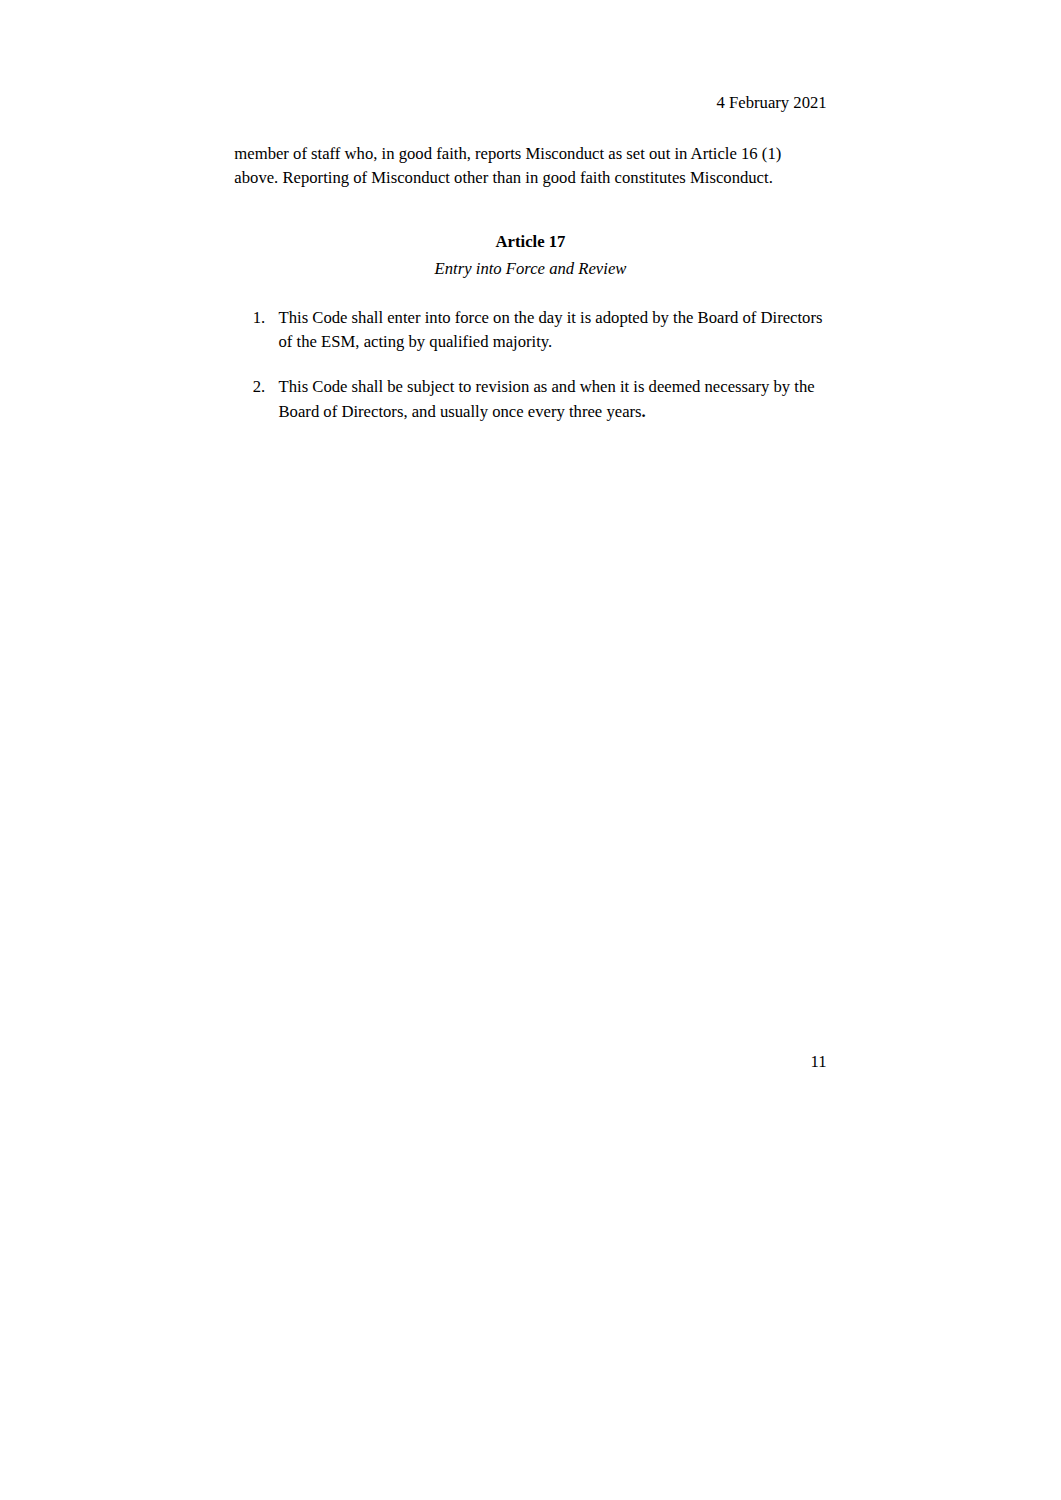4 February 2021
member of staff who, in good faith, reports Misconduct as set out in Article 16 (1) above. Reporting of Misconduct other than in good faith constitutes Misconduct.
Article 17
Entry into Force and Review
This Code shall enter into force on the day it is adopted by the Board of Directors of the ESM, acting by qualified majority.
This Code shall be subject to revision as and when it is deemed necessary by the Board of Directors, and usually once every three years.
11